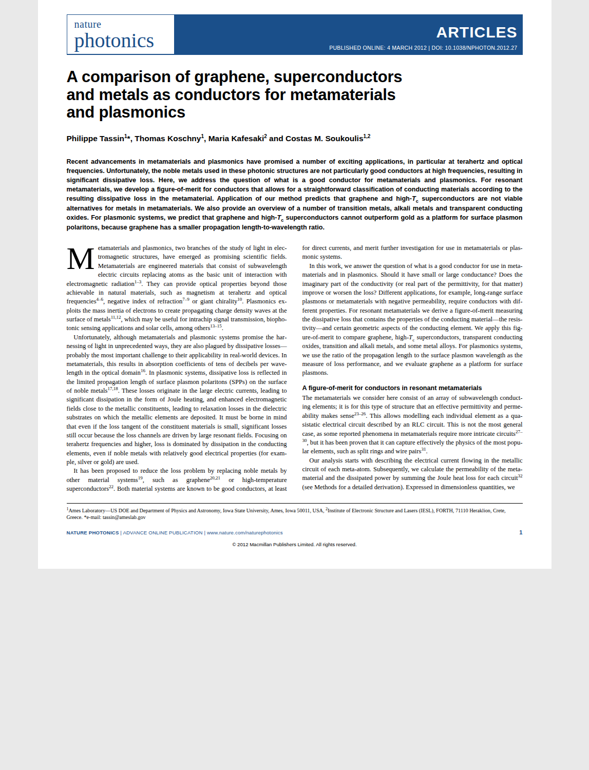nature
photonics
ARTICLES
PUBLISHED ONLINE: 4 MARCH 2012 | DOI: 10.1038/NPHOTON.2012.27
A comparison of graphene, superconductors
and metals as conductors for metamaterials
and plasmonics
Philippe Tassin1*, Thomas Koschny1, Maria Kafesaki2 and Costas M. Soukoulis1,2
Recent advancements in metamaterials and plasmonics have promised a number of exciting applications, in particular at terahertz and optical frequencies. Unfortunately, the noble metals used in these photonic structures are not particularly good conductors at high frequencies, resulting in significant dissipative loss. Here, we address the question of what is a good conductor for metamaterials and plasmonics. For resonant metamaterials, we develop a figure-of-merit for conductors that allows for a straightforward classification of conducting materials according to the resulting dissipative loss in the metamaterial. Application of our method predicts that graphene and high-Tc superconductors are not viable alternatives for metals in metamaterials. We also provide an overview of a number of transition metals, alkali metals and transparent conducting oxides. For plasmonic systems, we predict that graphene and high-Tc superconductors cannot outperform gold as a platform for surface plasmon polaritons, because graphene has a smaller propagation length-to-wavelength ratio.
Metamaterials and plasmonics, two branches of the study of light in electromagnetic structures, have emerged as promising scientific fields. Metamaterials are engineered materials that consist of subwavelength electric circuits replacing atoms as the basic unit of interaction with electromagnetic radiation1–3. They can provide optical properties beyond those achievable in natural materials, such as magnetism at terahertz and optical frequencies4–6, negative index of refraction7–9 or giant chirality10. Plasmonics exploits the mass inertia of electrons to create propagating charge density waves at the surface of metals11,12, which may be useful for intrachip signal transmission, biophotonic sensing applications and solar cells, among others13–15.
Unfortunately, although metamaterials and plasmonic systems promise the harnessing of light in unprecedented ways, they are also plagued by dissipative losses—probably the most important challenge to their applicability in real-world devices. In metamaterials, this results in absorption coefficients of tens of decibels per wavelength in the optical domain16. In plasmonic systems, dissipative loss is reflected in the limited propagation length of surface plasmon polaritons (SPPs) on the surface of noble metals17,18. These losses originate in the large electric currents, leading to significant dissipation in the form of Joule heating, and enhanced electromagnetic fields close to the metallic constituents, leading to relaxation losses in the dielectric substrates on which the metallic elements are deposited. It must be borne in mind that even if the loss tangent of the constituent materials is small, significant losses still occur because the loss channels are driven by large resonant fields. Focusing on terahertz frequencies and higher, loss is dominated by dissipation in the conducting elements, even if noble metals with relatively good electrical properties (for example, silver or gold) are used.
It has been proposed to reduce the loss problem by replacing noble metals by other material systems19, such as graphene20,21 or high-temperature superconductors22. Both material systems are known to be good conductors, at least for direct currents, and merit further investigation for use in metamaterials or plasmonic systems.
In this work, we answer the question of what is a good conductor for use in metamaterials and in plasmonics. Should it have small or large conductance? Does the imaginary part of the conductivity (or real part of the permittivity, for that matter) improve or worsen the loss? Different applications, for example, long-range surface plasmons or metamaterials with negative permeability, require conductors with different properties. For resonant metamaterials we derive a figure-of-merit measuring the dissipative loss that contains the properties of the conducting material—the resistivity—and certain geometric aspects of the conducting element. We apply this figure-of-merit to compare graphene, high-Tc superconductors, transparent conducting oxides, transition and alkali metals, and some metal alloys. For plasmonics systems, we use the ratio of the propagation length to the surface plasmon wavelength as the measure of loss performance, and we evaluate graphene as a platform for surface plasmons.
A figure-of-merit for conductors in resonant metamaterials
The metamaterials we consider here consist of an array of subwavelength conducting elements; it is for this type of structure that an effective permittivity and permeability makes sense23–26. This allows modelling each individual element as a quasistatic electrical circuit described by an RLC circuit. This is not the most general case, as some reported phenomena in metamaterials require more intricate circuits27–30, but it has been proven that it can capture effectively the physics of the most popular elements, such as split rings and wire pairs31.
Our analysis starts with describing the electrical current flowing in the metallic circuit of each meta-atom. Subsequently, we calculate the permeability of the metamaterial and the dissipated power by summing the Joule heat loss for each circuit32 (see Methods for a detailed derivation). Expressed in dimensionless quantities, we
1Ames Laboratory—US DOE and Department of Physics and Astronomy, Iowa State University, Ames, Iowa 50011, USA, 2Institute of Electronic Structure and Lasers (IESL), FORTH, 71110 Heraklion, Crete, Greece. *e-mail: tassin@ameslab.gov
NATURE PHOTONICS | ADVANCE ONLINE PUBLICATION | www.nature.com/naturephotonics
1
© 2012 Macmillan Publishers Limited. All rights reserved.